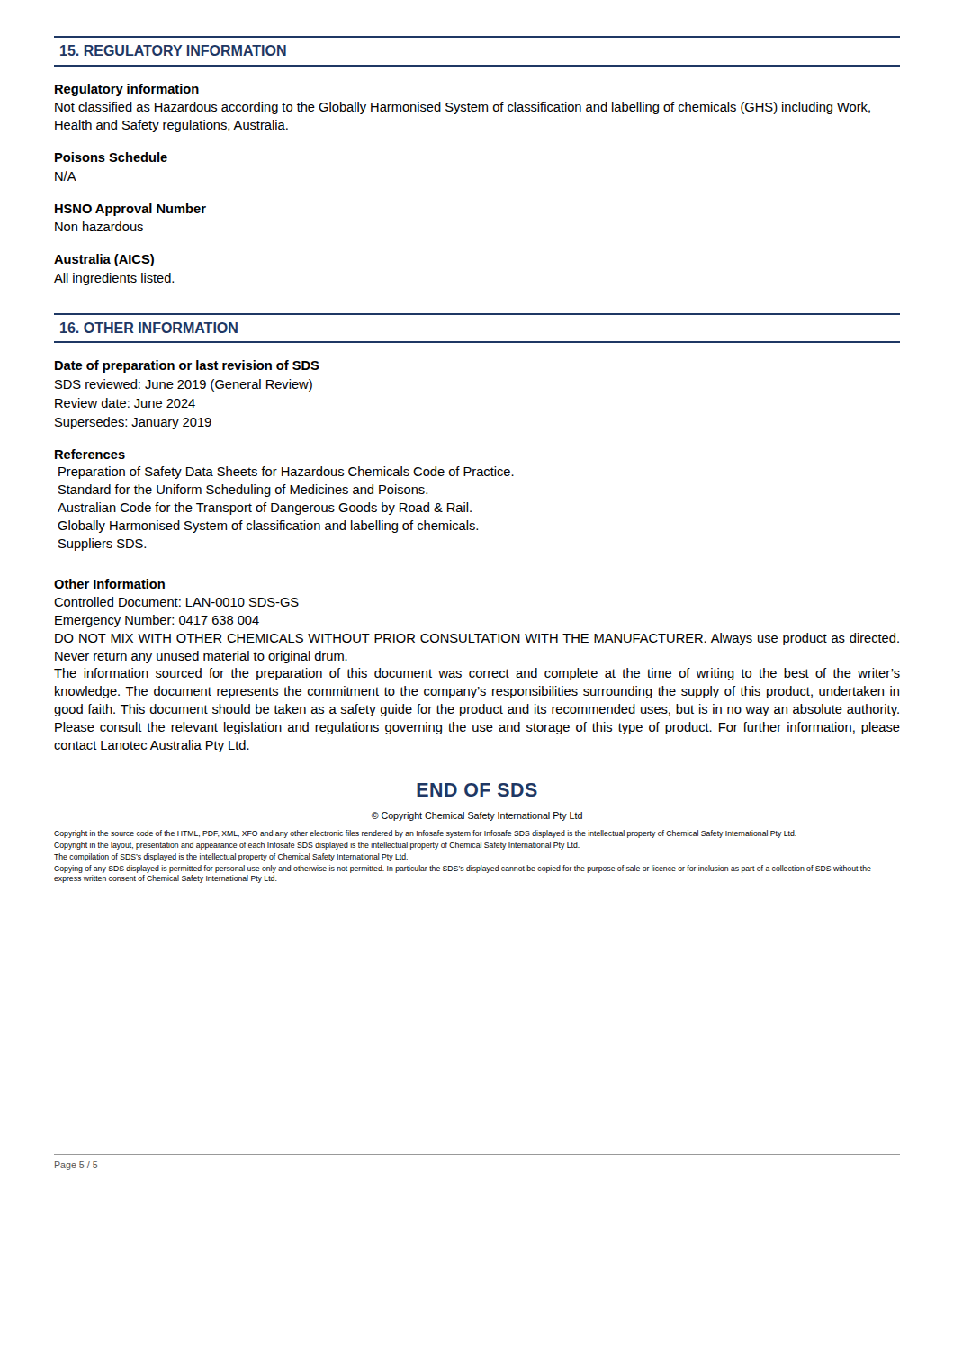15. REGULATORY INFORMATION
Regulatory information
Not classified as Hazardous according to the Globally Harmonised System of classification and labelling of chemicals (GHS) including Work, Health and Safety regulations, Australia.
Poisons Schedule
N/A
HSNO Approval Number
Non hazardous
Australia (AICS)
All ingredients listed.
16. OTHER INFORMATION
Date of preparation or last revision of SDS
SDS reviewed: June 2019 (General Review)
Review date: June 2024
Supersedes: January 2019
References
Preparation of Safety Data Sheets for Hazardous Chemicals Code of Practice.
Standard for the Uniform Scheduling of Medicines and Poisons.
Australian Code for the Transport of Dangerous Goods by Road & Rail.
Globally Harmonised System of classification and labelling of chemicals.
Suppliers SDS.
Other Information
Controlled Document: LAN-0010 SDS-GS
Emergency Number: 0417 638 004
DO NOT MIX WITH OTHER CHEMICALS WITHOUT PRIOR CONSULTATION WITH THE MANUFACTURER. Always use product as directed. Never return any unused material to original drum.
The information sourced for the preparation of this document was correct and complete at the time of writing to the best of the writer’s knowledge. The document represents the commitment to the company’s responsibilities surrounding the supply of this product, undertaken in good faith. This document should be taken as a safety guide for the product and its recommended uses, but is in no way an absolute authority. Please consult the relevant legislation and regulations governing the use and storage of this type of product. For further information, please contact Lanotec Australia Pty Ltd.
END OF SDS
© Copyright Chemical Safety International Pty Ltd
Copyright in the source code of the HTML, PDF, XML, XFO and any other electronic files rendered by an Infosafe system for Infosafe SDS displayed is the intellectual property of Chemical Safety International Pty Ltd.
Copyright in the layout, presentation and appearance of each Infosafe SDS displayed is the intellectual property of Chemical Safety International Pty Ltd.
The compilation of SDS’s displayed is the intellectual property of Chemical Safety International Pty Ltd.
Copying of any SDS displayed is permitted for personal use only and otherwise is not permitted. In particular the SDS’s displayed cannot be copied for the purpose of sale or licence or for inclusion as part of a collection of SDS without the express written consent of Chemical Safety International Pty Ltd.
Page 5 / 5